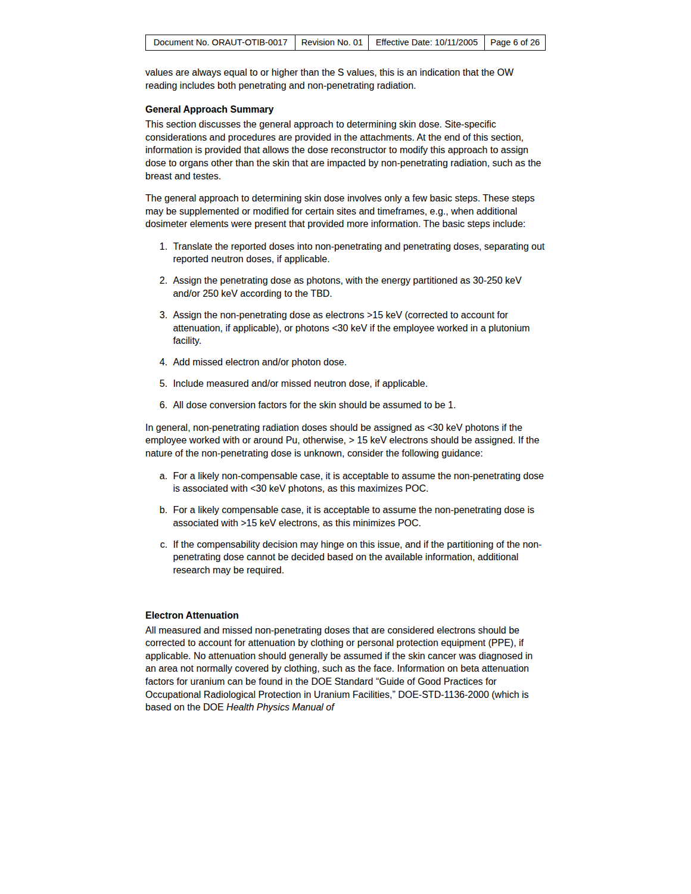| Document No. ORAUT-OTIB-0017 | Revision No. 01 | Effective Date: 10/11/2005 | Page 6 of 26 |
values are always equal to or higher than the S values, this is an indication that the OW reading includes both penetrating and non-penetrating radiation.
General Approach Summary
This section discusses the general approach to determining skin dose. Site-specific considerations and procedures are provided in the attachments. At the end of this section, information is provided that allows the dose reconstructor to modify this approach to assign dose to organs other than the skin that are impacted by non-penetrating radiation, such as the breast and testes.
The general approach to determining skin dose involves only a few basic steps. These steps may be supplemented or modified for certain sites and timeframes, e.g., when additional dosimeter elements were present that provided more information. The basic steps include:
Translate the reported doses into non-penetrating and penetrating doses, separating out reported neutron doses, if applicable.
Assign the penetrating dose as photons, with the energy partitioned as 30-250 keV and/or 250 keV according to the TBD.
Assign the non-penetrating dose as electrons >15 keV (corrected to account for attenuation, if applicable), or photons <30 keV if the employee worked in a plutonium facility.
Add missed electron and/or photon dose.
Include measured and/or missed neutron dose, if applicable.
All dose conversion factors for the skin should be assumed to be 1.
In general, non-penetrating radiation doses should be assigned as <30 keV photons if the employee worked with or around Pu, otherwise, > 15 keV electrons should be assigned. If the nature of the non-penetrating dose is unknown, consider the following guidance:
For a likely non-compensable case, it is acceptable to assume the non-penetrating dose is associated with <30 keV photons, as this maximizes POC.
For a likely compensable case, it is acceptable to assume the non-penetrating dose is associated with >15 keV electrons, as this minimizes POC.
If the compensability decision may hinge on this issue, and if the partitioning of the non-penetrating dose cannot be decided based on the available information, additional research may be required.
Electron Attenuation
All measured and missed non-penetrating doses that are considered electrons should be corrected to account for attenuation by clothing or personal protection equipment (PPE), if applicable. No attenuation should generally be assumed if the skin cancer was diagnosed in an area not normally covered by clothing, such as the face. Information on beta attenuation factors for uranium can be found in the DOE Standard “Guide of Good Practices for Occupational Radiological Protection in Uranium Facilities,” DOE-STD-1136-2000 (which is based on the DOE Health Physics Manual of